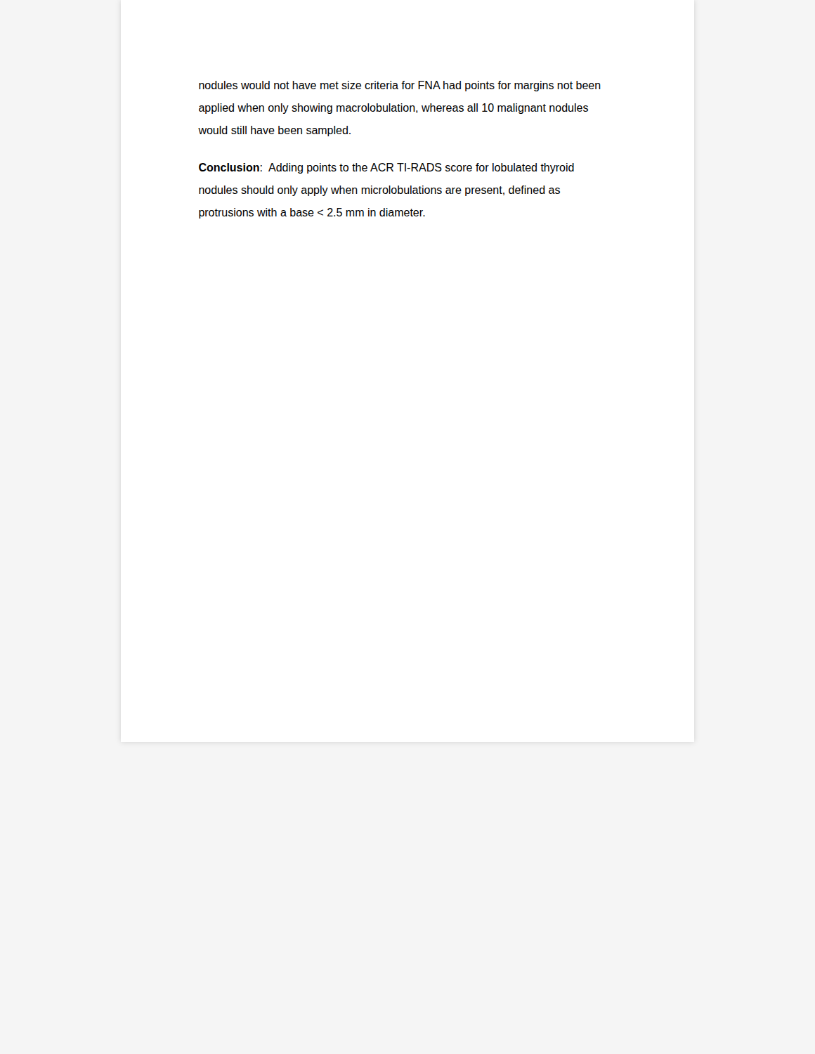nodules would not have met size criteria for FNA had points for margins not been applied when only showing macrolobulation, whereas all 10 malignant nodules would still have been sampled.
Conclusion: Adding points to the ACR TI-RADS score for lobulated thyroid nodules should only apply when microlobulations are present, defined as protrusions with a base < 2.5 mm in diameter.